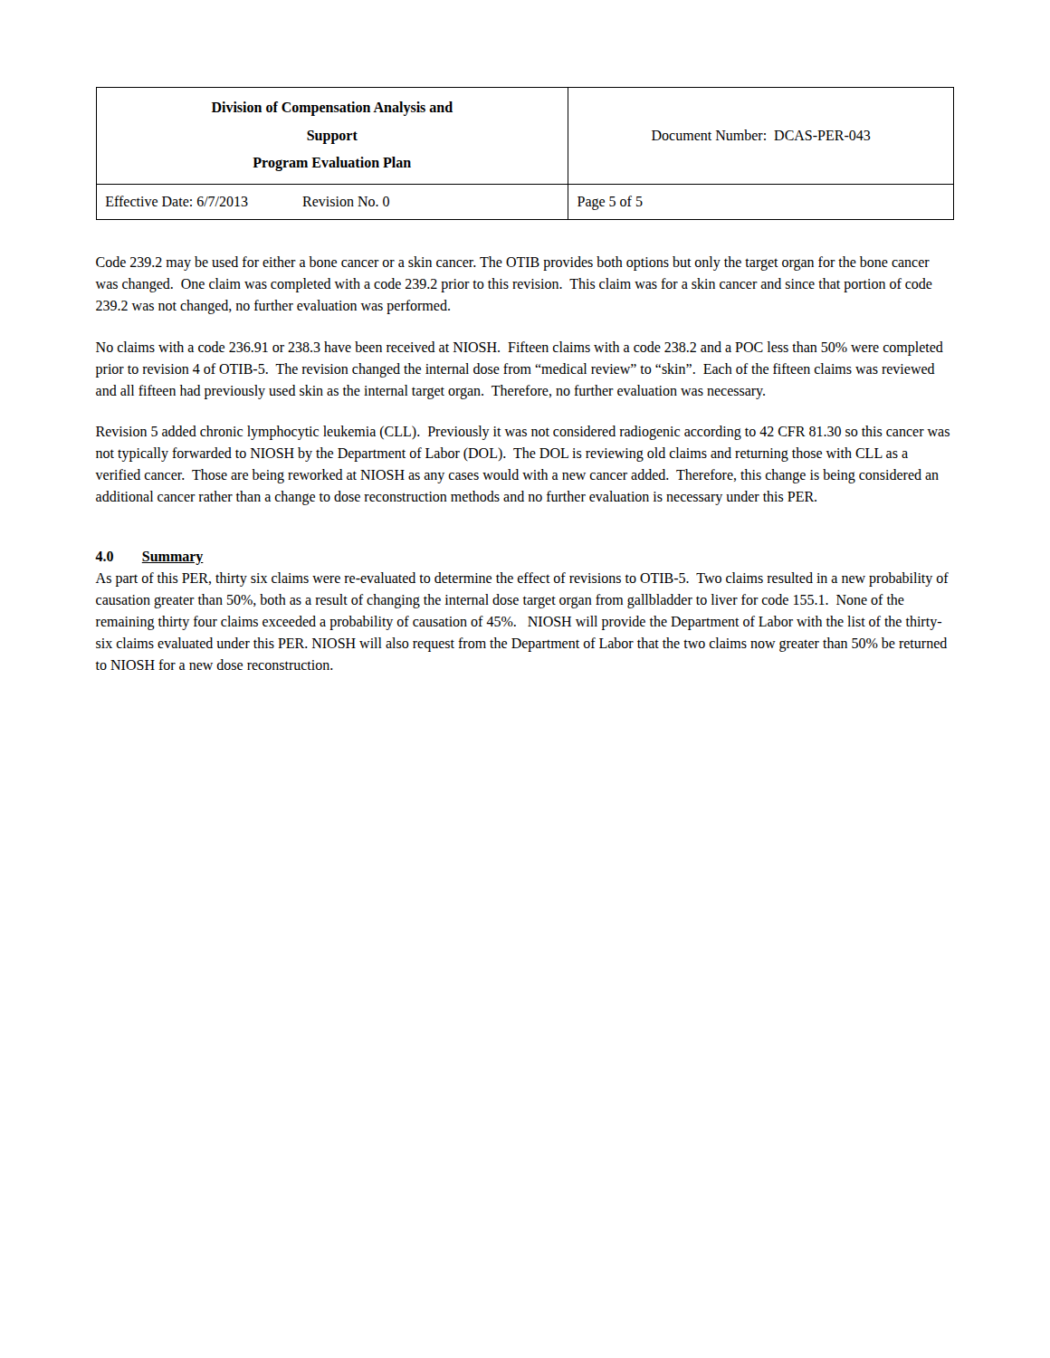| Division of Compensation Analysis and Support Program Evaluation Plan | Document Number: DCAS-PER-043 |
| Effective Date: 6/7/2013 Revision No. 0 | Page 5 of 5 |
Code 239.2 may be used for either a bone cancer or a skin cancer. The OTIB provides both options but only the target organ for the bone cancer was changed. One claim was completed with a code 239.2 prior to this revision. This claim was for a skin cancer and since that portion of code 239.2 was not changed, no further evaluation was performed.
No claims with a code 236.91 or 238.3 have been received at NIOSH. Fifteen claims with a code 238.2 and a POC less than 50% were completed prior to revision 4 of OTIB-5. The revision changed the internal dose from “medical review” to “skin”. Each of the fifteen claims was reviewed and all fifteen had previously used skin as the internal target organ. Therefore, no further evaluation was necessary.
Revision 5 added chronic lymphocytic leukemia (CLL). Previously it was not considered radiogenic according to 42 CFR 81.30 so this cancer was not typically forwarded to NIOSH by the Department of Labor (DOL). The DOL is reviewing old claims and returning those with CLL as a verified cancer. Those are being reworked at NIOSH as any cases would with a new cancer added. Therefore, this change is being considered an additional cancer rather than a change to dose reconstruction methods and no further evaluation is necessary under this PER.
4.0 Summary
As part of this PER, thirty six claims were re-evaluated to determine the effect of revisions to OTIB-5. Two claims resulted in a new probability of causation greater than 50%, both as a result of changing the internal dose target organ from gallbladder to liver for code 155.1. None of the remaining thirty four claims exceeded a probability of causation of 45%. NIOSH will provide the Department of Labor with the list of the thirty-six claims evaluated under this PER. NIOSH will also request from the Department of Labor that the two claims now greater than 50% be returned to NIOSH for a new dose reconstruction.